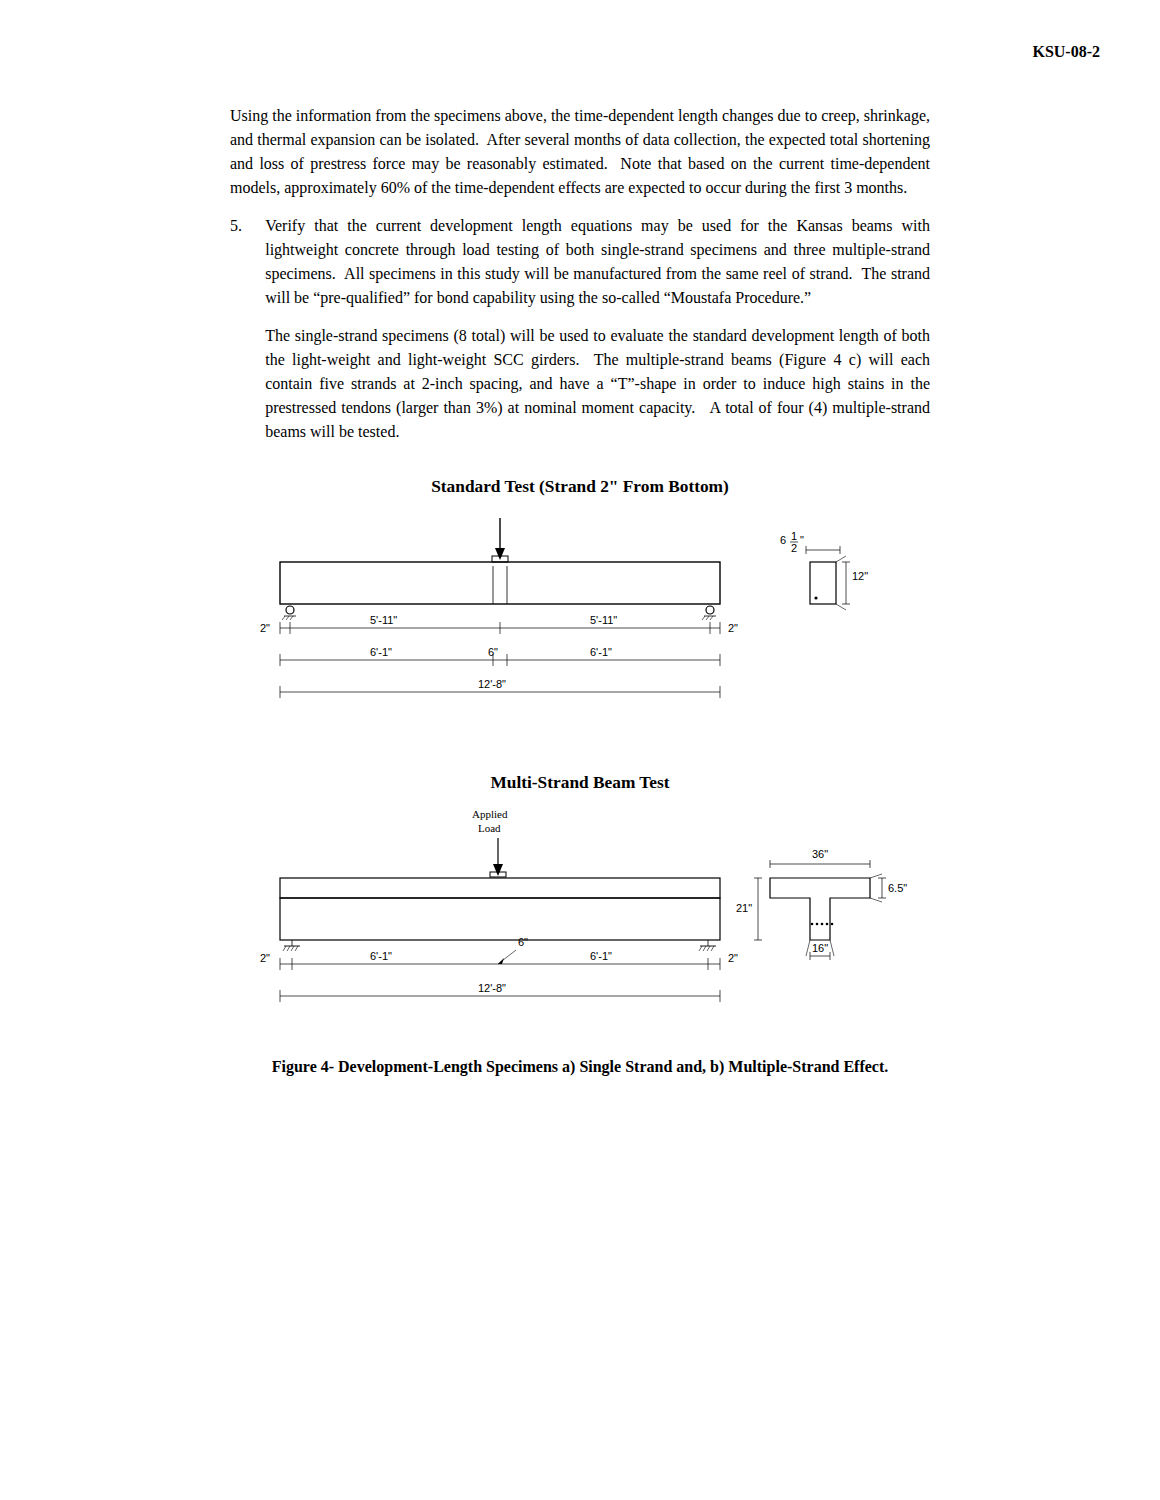KSU-08-2
Using the information from the specimens above, the time-dependent length changes due to creep, shrinkage, and thermal expansion can be isolated. After several months of data collection, the expected total shortening and loss of prestress force may be reasonably estimated. Note that based on the current time-dependent models, approximately 60% of the time-dependent effects are expected to occur during the first 3 months.
5.
Verify that the current development length equations may be used for the Kansas beams with lightweight concrete through load testing of both single-strand specimens and three multiple-strand specimens. All specimens in this study will be manufactured from the same reel of strand. The strand will be “pre-qualified” for bond capability using the so-called “Moustafa Procedure.”
The single-strand specimens (8 total) will be used to evaluate the standard development length of both the light-weight and light-weight SCC girders. The multiple-strand beams (Figure 4 c) will each contain five strands at 2-inch spacing, and have a “T”-shape in order to induce high stains in the prestressed tendons (larger than 3%) at nominal moment capacity. A total of four (4) multiple-strand beams will be tested.
Standard Test (Strand 2" From Bottom)
2" 5'-11" 5'-11" 2" 6'-1" 6" 6'-1" 12'-8" 6 1 2 " 12"
Multi-Strand Beam Test
Applied Load 2" 2" 6'-1" 6'-1" 6" 12'-8" 36" 6.5" 21" 16"
Figure 4- Development-Length Specimens a) Single Strand and, b) Multiple-Strand Effect.